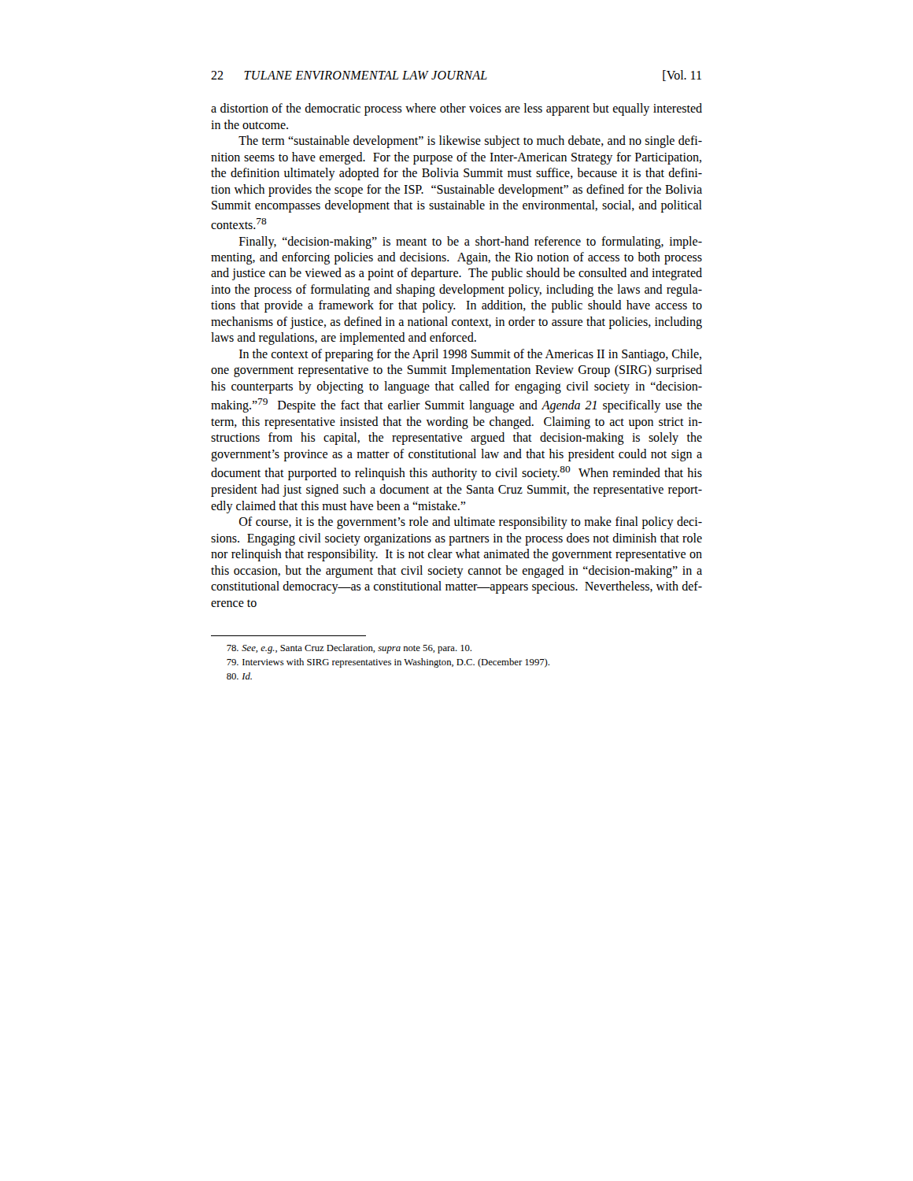22 TULANE ENVIRONMENTAL LAW JOURNAL [Vol. 11
a distortion of the democratic process where other voices are less apparent but equally interested in the outcome.
The term “sustainable development” is likewise subject to much debate, and no single definition seems to have emerged. For the purpose of the Inter-American Strategy for Participation, the definition ultimately adopted for the Bolivia Summit must suffice, because it is that definition which provides the scope for the ISP. “Sustainable development” as defined for the Bolivia Summit encompasses development that is sustainable in the environmental, social, and political contexts.78
Finally, “decision-making” is meant to be a short-hand reference to formulating, implementing, and enforcing policies and decisions. Again, the Rio notion of access to both process and justice can be viewed as a point of departure. The public should be consulted and integrated into the process of formulating and shaping development policy, including the laws and regulations that provide a framework for that policy. In addition, the public should have access to mechanisms of justice, as defined in a national context, in order to assure that policies, including laws and regulations, are implemented and enforced.
In the context of preparing for the April 1998 Summit of the Americas II in Santiago, Chile, one government representative to the Summit Implementation Review Group (SIRG) surprised his counterparts by objecting to language that called for engaging civil society in “decision-making.”79 Despite the fact that earlier Summit language and Agenda 21 specifically use the term, this representative insisted that the wording be changed. Claiming to act upon strict instructions from his capital, the representative argued that decision-making is solely the government’s province as a matter of constitutional law and that his president could not sign a document that purported to relinquish this authority to civil society.80 When reminded that his president had just signed such a document at the Santa Cruz Summit, the representative reportedly claimed that this must have been a “mistake.”
Of course, it is the government’s role and ultimate responsibility to make final policy decisions. Engaging civil society organizations as partners in the process does not diminish that role nor relinquish that responsibility. It is not clear what animated the government representative on this occasion, but the argument that civil society cannot be engaged in “decision-making” in a constitutional democracy—as a constitutional matter—appears specious. Nevertheless, with deference to
78. See, e.g., Santa Cruz Declaration, supra note 56, para. 10.
79. Interviews with SIRG representatives in Washington, D.C. (December 1997).
80. Id.